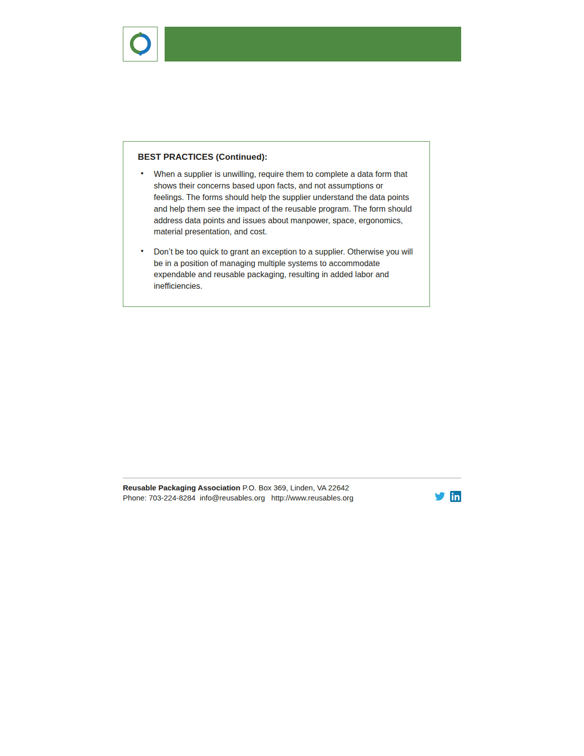BEST PRACTICES (Continued):
When a supplier is unwilling, require them to complete a data form that shows their concerns based upon facts, and not assumptions or feelings. The forms should help the supplier understand the data points and help them see the impact of the reusable program. The form should address data points and issues about manpower, space, ergonomics, material presentation, and cost.
Don’t be too quick to grant an exception to a supplier. Otherwise you will be in a position of managing multiple systems to accommodate expendable and reusable packaging, resulting in added labor and inefficiencies.
Reusable Packaging Association P.O. Box 369, Linden, VA 22642
Phone: 703-224-8284 info@reusables.org http://www.reusables.org